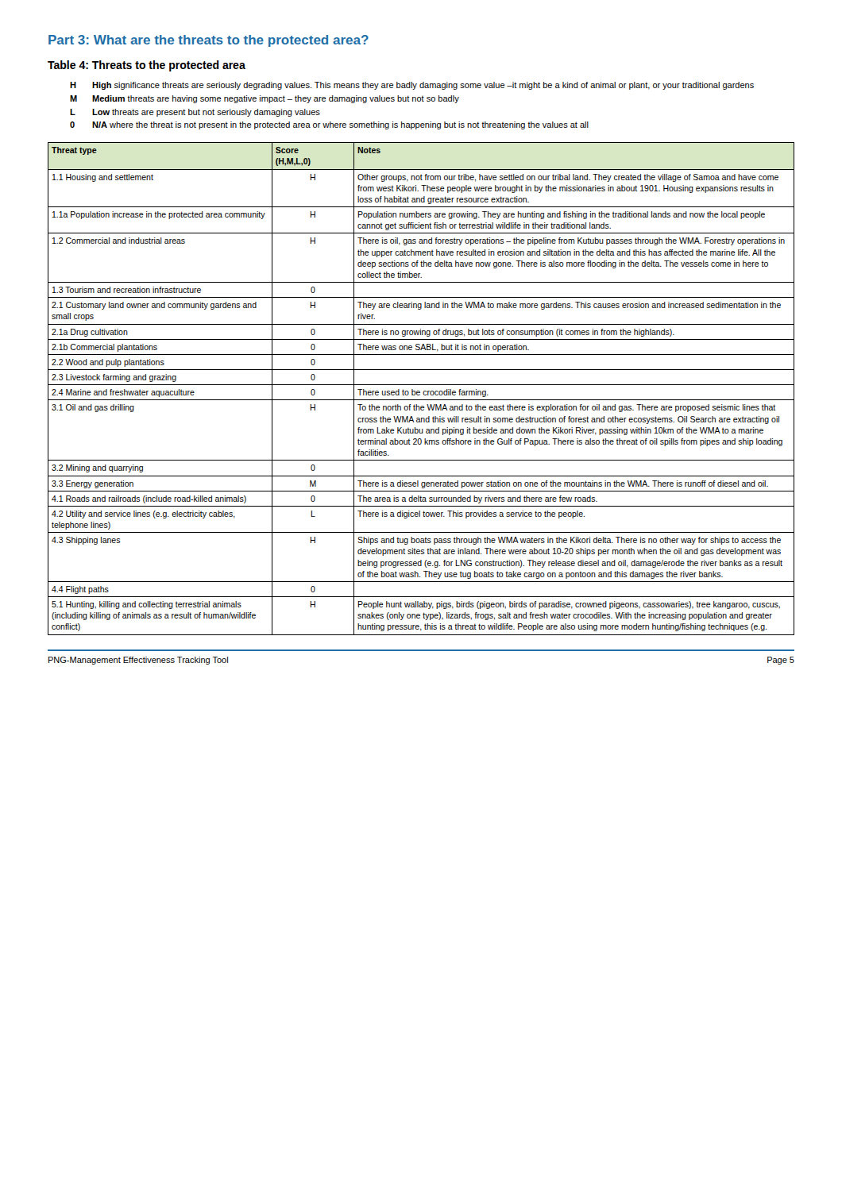Part 3: What are the threats to the protected area?
Table 4: Threats to the protected area
H
High significance threats are seriously degrading values. This means they are badly damaging some value –it might be a kind of animal or plant, or your traditional gardens
M
Medium threats are having some negative impact – they are damaging values but not so badly
L
Low threats are present but not seriously damaging values
0
N/A where the threat is not present in the protected area or where something is happening but is not threatening the values at all
| Threat type | Score (H,M,L,0) | Notes |
| --- | --- | --- |
| 1.1 Housing and settlement | H | Other groups, not from our tribe, have settled on our tribal land. They created the village of Samoa and have come from west Kikori. These people were brought in by the missionaries in about 1901. Housing expansions results in loss of habitat and greater resource extraction. |
| 1.1a Population increase in the protected area community | H | Population numbers are growing. They are hunting and fishing in the traditional lands and now the local people cannot get sufficient fish or terrestrial wildlife in their traditional lands. |
| 1.2 Commercial and industrial areas | H | There is oil, gas and forestry operations – the pipeline from Kutubu passes through the WMA. Forestry operations in the upper catchment have resulted in erosion and siltation in the delta and this has affected the marine life. All the deep sections of the delta have now gone. There is also more flooding in the delta. The vessels come in here to collect the timber. |
| 1.3 Tourism and recreation infrastructure | 0 | |
| 2.1 Customary land owner and community gardens and small crops | H | They are clearing land in the WMA to make more gardens. This causes erosion and increased sedimentation in the river. |
| 2.1a Drug cultivation | 0 | There is no growing of drugs, but lots of consumption (it comes in from the highlands). |
| 2.1b Commercial plantations | 0 | There was one SABL, but it is not in operation. |
| 2.2 Wood and pulp plantations | 0 | |
| 2.3 Livestock farming and grazing | 0 | |
| 2.4 Marine and freshwater aquaculture | 0 | There used to be crocodile farming. |
| 3.1 Oil and gas drilling | H | To the north of the WMA and to the east there is exploration for oil and gas. There are proposed seismic lines that cross the WMA and this will result in some destruction of forest and other ecosystems. Oil Search are extracting oil from Lake Kutubu and piping it beside and down the Kikori River, passing within 10km of the WMA to a marine terminal about 20 kms offshore in the Gulf of Papua. There is also the threat of oil spills from pipes and ship loading facilities. |
| 3.2 Mining and quarrying | 0 | |
| 3.3 Energy generation | M | There is a diesel generated power station on one of the mountains in the WMA. There is runoff of diesel and oil. |
| 4.1 Roads and railroads (include road-killed animals) | 0 | The area is a delta surrounded by rivers and there are few roads. |
| 4.2 Utility and service lines (e.g. electricity cables, telephone lines) | L | There is a digicel tower. This provides a service to the people. |
| 4.3 Shipping lanes | H | Ships and tug boats pass through the WMA waters in the Kikori delta. There is no other way for ships to access the development sites that are inland. There were about 10-20 ships per month when the oil and gas development was being progressed (e.g. for LNG construction). They release diesel and oil, damage/erode the river banks as a result of the boat wash. They use tug boats to take cargo on a pontoon and this damages the river banks. |
| 4.4 Flight paths | 0 | |
| 5.1 Hunting, killing and collecting terrestrial animals (including killing of animals as a result of human/wildlife conflict) | H | People hunt wallaby, pigs, birds (pigeon, birds of paradise, crowned pigeons, cassowaries), tree kangaroo, cuscus, snakes (only one type), lizards, frogs, salt and fresh water crocodiles. With the increasing population and greater hunting pressure, this is a threat to wildlife. People are also using more modern hunting/fishing techniques (e.g. |
PNG-Management Effectiveness Tracking Tool
Page 5